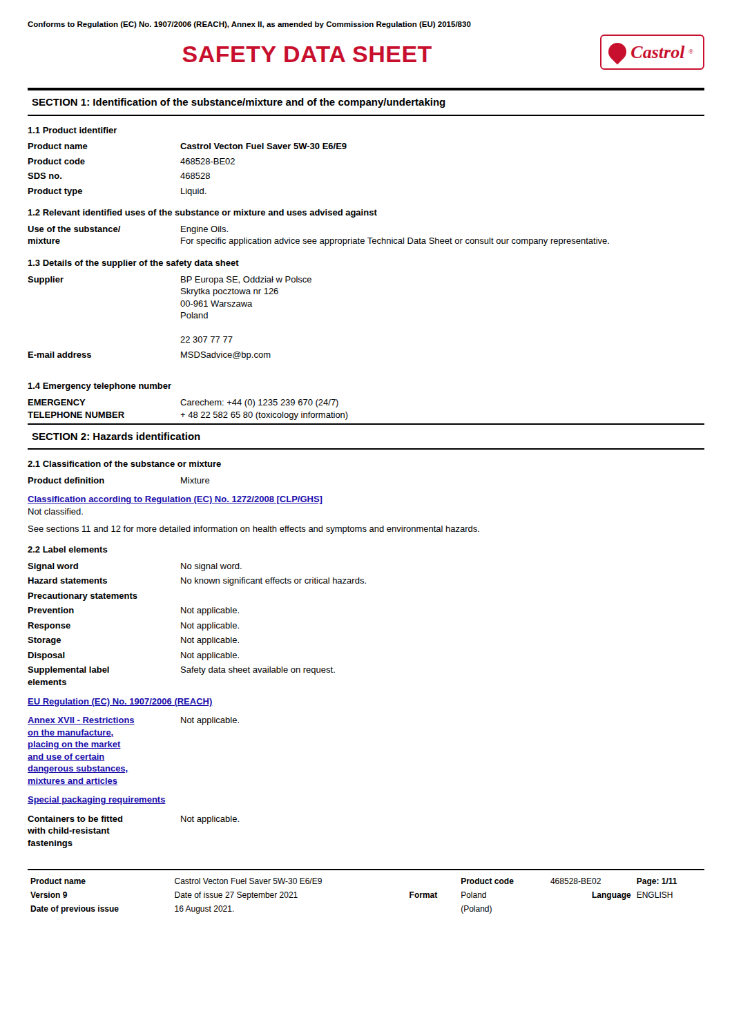Conforms to Regulation (EC) No. 1907/2006 (REACH), Annex II, as amended by Commission Regulation (EU) 2015/830
SAFETY DATA SHEET
Castrol®
SECTION 1: Identification of the substance/mixture and of the company/undertaking
1.1 Product identifier
| Product name | Castrol Vecton Fuel Saver 5W-30 E6/E9 |
| Product code | 468528-BE02 |
| SDS no. | 468528 |
| Product type | Liquid. |
1.2 Relevant identified uses of the substance or mixture and uses advised against
| Use of the substance/ mixture | Engine Oils. For specific application advice see appropriate Technical Data Sheet or consult our company representative. |
1.3 Details of the supplier of the safety data sheet
| Supplier | BP Europa SE, Oddział w Polsce Skrytka pocztowa nr 126 00-961 Warszawa Poland 22 307 77 77 |
| E-mail address | MSDSadvice@bp.com |
1.4 Emergency telephone number
| EMERGENCY TELEPHONE NUMBER | Carechem: +44 (0) 1235 239 670 (24/7) + 48 22 582 65 80 (toxicology information) |
SECTION 2: Hazards identification
2.1 Classification of the substance or mixture
| Product definition | Mixture |
Classification according to Regulation (EC) No. 1272/2008 [CLP/GHS]
Not classified.
See sections 11 and 12 for more detailed information on health effects and symptoms and environmental hazards.
2.2 Label elements
| Signal word | No signal word. |
| Hazard statements | No known significant effects or critical hazards. |
| Precautionary statements | |
| Prevention | Not applicable. |
| Response | Not applicable. |
| Storage | Not applicable. |
| Disposal | Not applicable. |
| Supplemental label elements | Safety data sheet available on request. |
EU Regulation (EC) No. 1907/2006 (REACH)
| Annex XVII - Restrictions on the manufacture, placing on the market and use of certain dangerous substances, mixtures and articles | Not applicable. |
Special packaging requirements
| Containers to be fitted with child-resistant fastenings | Not applicable. |
| Product name | Castrol Vecton Fuel Saver 5W-30 E6/E9 | | Product code | 468528-BE02 | Page: 1/11 |
| Version 9 | Date of issue 27 September 2021 | Format | Poland | Language | ENGLISH |
| Date of previous issue | 16 August 2021. | | (Poland) | | |